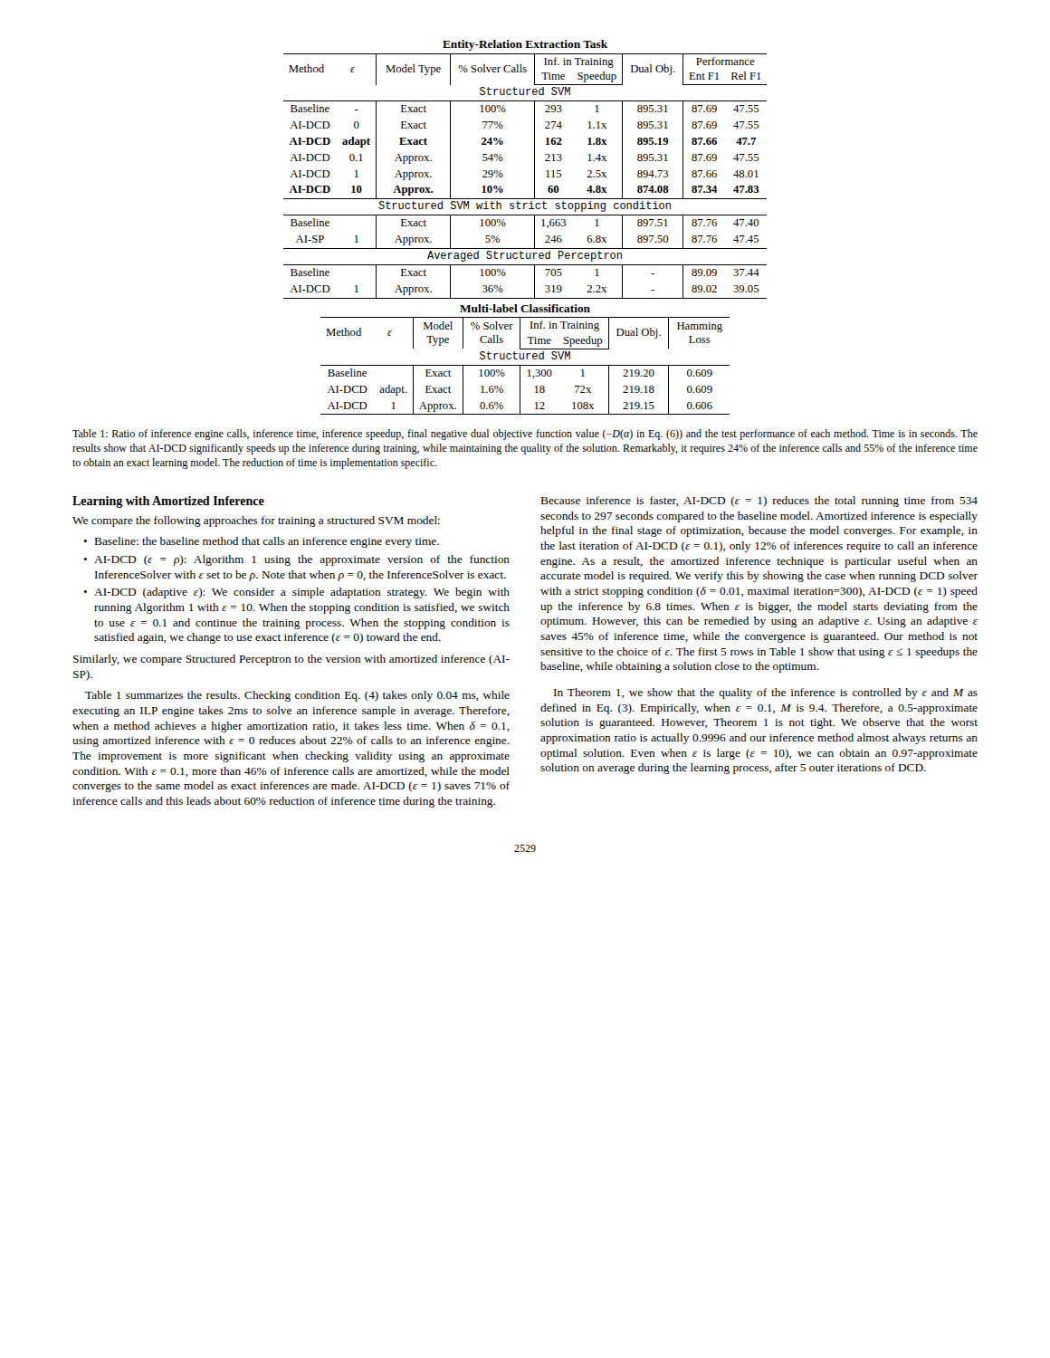| Entity-Relation Extraction Task |
| Method | ε | Model Type | % Solver Calls | Inf. in Training | Dual Obj. | Performance |
| Time | Speedup | Ent F1 | Rel F1 |
| Structured SVM |
| Baseline | - | Exact | 100% | 293 | 1 | 895.31 | 87.69 | 47.55 |
| AI-DCD | 0 | Exact | 77% | 274 | 1.1x | 895.31 | 87.69 | 47.55 |
| AI-DCD | adapt | Exact | 24% | 162 | 1.8x | 895.19 | 87.66 | 47.7 |
| AI-DCD | 0.1 | Approx. | 54% | 213 | 1.4x | 895.31 | 87.69 | 47.55 |
| AI-DCD | 1 | Approx. | 29% | 115 | 2.5x | 894.73 | 87.66 | 48.01 |
| AI-DCD | 10 | Approx. | 10% | 60 | 4.8x | 874.08 | 87.34 | 47.83 |
| Structured SVM with strict stopping condition |
| Baseline | | Exact | 100% | 1,663 | 1 | 897.51 | 87.76 | 47.40 |
| AI-SP | 1 | Approx. | 5% | 246 | 6.8x | 897.50 | 87.76 | 47.45 |
| Averaged Structured Perceptron |
| Baseline | | Exact | 100% | 705 | 1 | - | 89.09 | 37.44 |
| AI-DCD | 1 | Approx. | 36% | 319 | 2.2x | - | 89.02 | 39.05 |
| Multi-label Classification |
| Method | ε | Model Type | % Solver Calls | Inf. in Training | Dual Obj. | Hamming Loss |
| Time | Speedup |
| Structured SVM |
| Baseline | | Exact | 100% | 1,300 | 1 | 219.20 | 0.609 |
| AI-DCD | adapt. | Exact | 1.6% | 18 | 72x | 219.18 | 0.609 |
| AI-DCD | 1 | Approx. | 0.6% | 12 | 108x | 219.15 | 0.606 |
Table 1: Ratio of inference engine calls, inference time, inference speedup, final negative dual objective function value (−D(α) in Eq. (6)) and the test performance of each method. Time is in seconds. The results show that AI-DCD significantly speeds up the inference during training, while maintaining the quality of the solution. Remarkably, it requires 24% of the inference calls and 55% of the inference time to obtain an exact learning model. The reduction of time is implementation specific.
Learning with Amortized Inference
We compare the following approaches for training a structured SVM model:
Baseline: the baseline method that calls an inference engine every time.
AI-DCD (ε = ρ): Algorithm 1 using the approximate version of the function InferenceSolver with ε set to be ρ. Note that when ρ = 0, the InferenceSolver is exact.
AI-DCD (adaptive ε): We consider a simple adaptation strategy. We begin with running Algorithm 1 with ε = 10. When the stopping condition is satisfied, we switch to use ε = 0.1 and continue the training process. When the stopping condition is satisfied again, we change to use exact inference (ε = 0) toward the end.
Similarly, we compare Structured Perceptron to the version with amortized inference (AI-SP).
Table 1 summarizes the results. Checking condition Eq. (4) takes only 0.04 ms, while executing an ILP engine takes 2ms to solve an inference sample in average. Therefore, when a method achieves a higher amortization ratio, it takes less time. When δ = 0.1, using amortized inference with ε = 0 reduces about 22% of calls to an inference engine. The improvement is more significant when checking validity using an approximate condition. With ε = 0.1, more than 46% of inference calls are amortized, while the model converges to the same model as exact inferences are made. AI-DCD (ε = 1) saves 71% of inference calls and this leads about 60% reduction of inference time during the training.
Because inference is faster, AI-DCD (ε = 1) reduces the total running time from 534 seconds to 297 seconds compared to the baseline model. Amortized inference is especially helpful in the final stage of optimization, because the model converges. For example, in the last iteration of AI-DCD (ε = 0.1), only 12% of inferences require to call an inference engine. As a result, the amortized inference technique is particular useful when an accurate model is required. We verify this by showing the case when running DCD solver with a strict stopping condition (δ = 0.01, maximal iteration=300), AI-DCD (ε = 1) speed up the inference by 6.8 times. When ε is bigger, the model starts deviating from the optimum. However, this can be remedied by using an adaptive ε. Using an adaptive ε saves 45% of inference time, while the convergence is guaranteed. Our method is not sensitive to the choice of ε. The first 5 rows in Table 1 show that using ε ≤ 1 speedups the baseline, while obtaining a solution close to the optimum.
In Theorem 1, we show that the quality of the inference is controlled by ε and M as defined in Eq. (3). Empirically, when ε = 0.1, M is 9.4. Therefore, a 0.5-approximate solution is guaranteed. However, Theorem 1 is not tight. We observe that the worst approximation ratio is actually 0.9996 and our inference method almost always returns an optimal solution. Even when ε is large (ε = 10), we can obtain an 0.97-approximate solution on average during the learning process, after 5 outer iterations of DCD.
2529